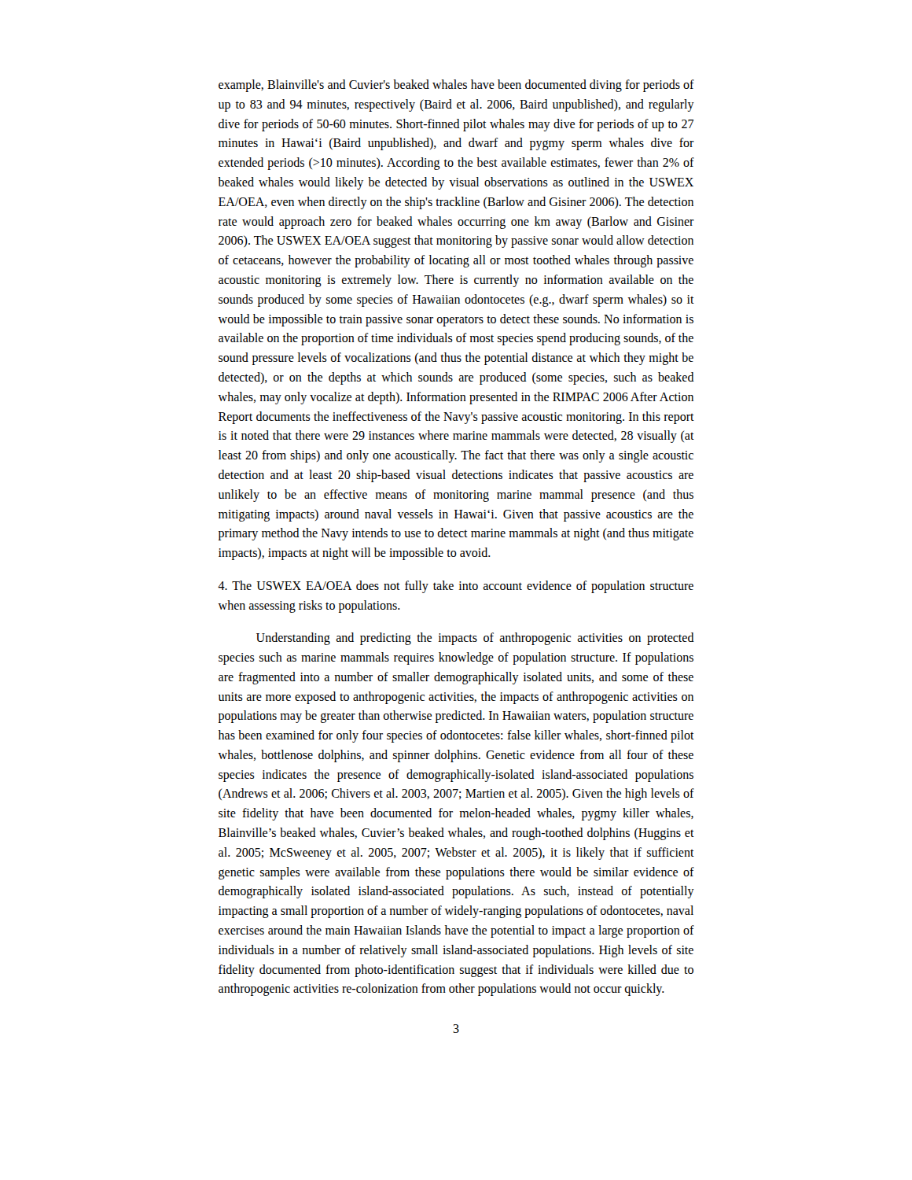example, Blainville's and Cuvier's beaked whales have been documented diving for periods of up to 83 and 94 minutes, respectively (Baird et al. 2006, Baird unpublished), and regularly dive for periods of 50-60 minutes. Short-finned pilot whales may dive for periods of up to 27 minutes in Hawaiʻi (Baird unpublished), and dwarf and pygmy sperm whales dive for extended periods (>10 minutes). According to the best available estimates, fewer than 2% of beaked whales would likely be detected by visual observations as outlined in the USWEX EA/OEA, even when directly on the ship's trackline (Barlow and Gisiner 2006). The detection rate would approach zero for beaked whales occurring one km away (Barlow and Gisiner 2006). The USWEX EA/OEA suggest that monitoring by passive sonar would allow detection of cetaceans, however the probability of locating all or most toothed whales through passive acoustic monitoring is extremely low. There is currently no information available on the sounds produced by some species of Hawaiian odontocetes (e.g., dwarf sperm whales) so it would be impossible to train passive sonar operators to detect these sounds. No information is available on the proportion of time individuals of most species spend producing sounds, of the sound pressure levels of vocalizations (and thus the potential distance at which they might be detected), or on the depths at which sounds are produced (some species, such as beaked whales, may only vocalize at depth). Information presented in the RIMPAC 2006 After Action Report documents the ineffectiveness of the Navy's passive acoustic monitoring. In this report is it noted that there were 29 instances where marine mammals were detected, 28 visually (at least 20 from ships) and only one acoustically. The fact that there was only a single acoustic detection and at least 20 ship-based visual detections indicates that passive acoustics are unlikely to be an effective means of monitoring marine mammal presence (and thus mitigating impacts) around naval vessels in Hawaiʻi. Given that passive acoustics are the primary method the Navy intends to use to detect marine mammals at night (and thus mitigate impacts), impacts at night will be impossible to avoid.
4. The USWEX EA/OEA does not fully take into account evidence of population structure when assessing risks to populations.
Understanding and predicting the impacts of anthropogenic activities on protected species such as marine mammals requires knowledge of population structure. If populations are fragmented into a number of smaller demographically isolated units, and some of these units are more exposed to anthropogenic activities, the impacts of anthropogenic activities on populations may be greater than otherwise predicted. In Hawaiian waters, population structure has been examined for only four species of odontocetes: false killer whales, short-finned pilot whales, bottlenose dolphins, and spinner dolphins. Genetic evidence from all four of these species indicates the presence of demographically-isolated island-associated populations (Andrews et al. 2006; Chivers et al. 2003, 2007; Martien et al. 2005). Given the high levels of site fidelity that have been documented for melon-headed whales, pygmy killer whales, Blainville’s beaked whales, Cuvier’s beaked whales, and rough-toothed dolphins (Huggins et al. 2005; McSweeney et al. 2005, 2007; Webster et al. 2005), it is likely that if sufficient genetic samples were available from these populations there would be similar evidence of demographically isolated island-associated populations. As such, instead of potentially impacting a small proportion of a number of widely-ranging populations of odontocetes, naval exercises around the main Hawaiian Islands have the potential to impact a large proportion of individuals in a number of relatively small island-associated populations. High levels of site fidelity documented from photo-identification suggest that if individuals were killed due to anthropogenic activities re-colonization from other populations would not occur quickly.
3